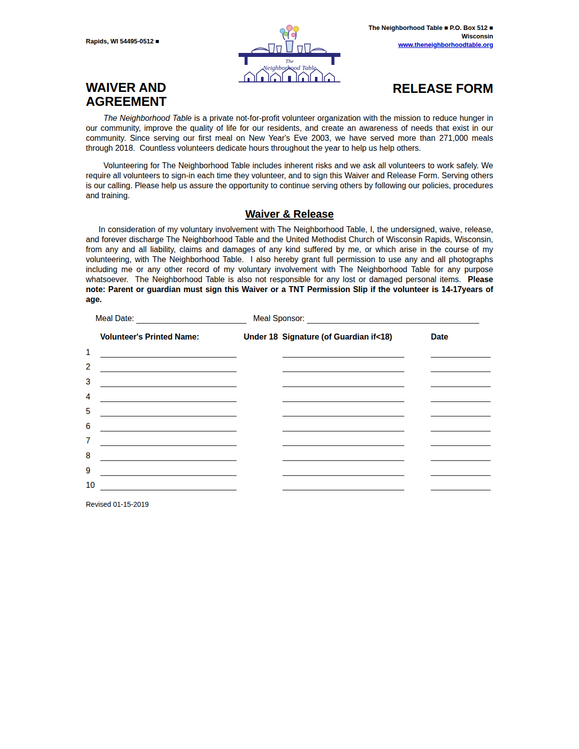Rapids, WI 54495-0512 ■
The Neighborhood Table
The Neighborhood Table ■ P.O. Box 512 ■ Wisconsin
www.theneighborhoodtable.org
WAIVER AND
AGREEMENT
RELEASE FORM
The Neighborhood Table is a private not-for-profit volunteer organization with the mission to reduce hunger in our community, improve the quality of life for our residents, and create an awareness of needs that exist in our community. Since serving our first meal on New Year's Eve 2003, we have served more than 271,000 meals through 2018. Countless volunteers dedicate hours throughout the year to help us help others.
Volunteering for The Neighborhood Table includes inherent risks and we ask all volunteers to work safely. We require all volunteers to sign-in each time they volunteer, and to sign this Waiver and Release Form. Serving others is our calling. Please help us assure the opportunity to continue serving others by following our policies, procedures and training.
Waiver & Release
In consideration of my voluntary involvement with The Neighborhood Table, I, the undersigned, waive, release, and forever discharge The Neighborhood Table and the United Methodist Church of Wisconsin Rapids, Wisconsin, from any and all liability, claims and damages of any kind suffered by me, or which arise in the course of my volunteering, with The Neighborhood Table. I also hereby grant full permission to use any and all photographs including me or any other record of my voluntary involvement with The Neighborhood Table for any purpose whatsoever. The Neighborhood Table is also not responsible for any lost or damaged personal items. Please note: Parent or guardian must sign this Waiver or a TNT Permission Slip if the volunteer is 14-17years of age.
Meal Date: Meal Sponsor:
| | Volunteer's Printed Name: | Under 18 | Signature (of Guardian if<18) | Date |
| --- | --- | --- | --- | --- |
| 1 | | | | |
| 2 | | | | |
| 3 | | | | |
| 4 | | | | |
| 5 | | | | |
| 6 | | | | |
| 7 | | | | |
| 8 | | | | |
| 9 | | | | |
| 10 | | | | |
Revised 01-15-2019